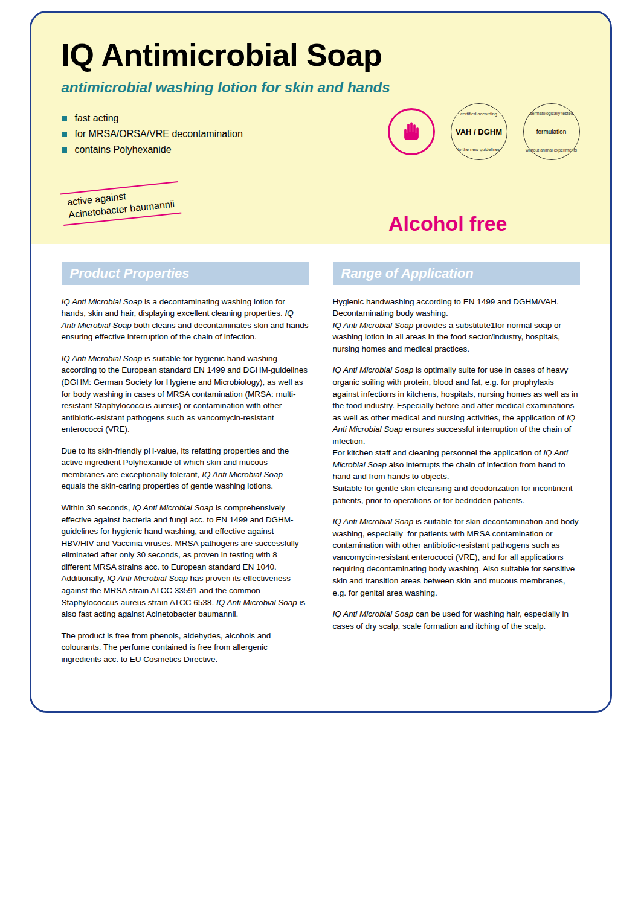IQ Antimicrobial Soap
antimicrobial washing lotion for skin and hands
fast acting
for MRSA/ORSA/VRE decontamination
contains Polyhexanide
active against
Acinetobacter baumannii
certified according VAH / DGHM to the new guidelines
dermatologically tested formulation without animal experiments
Alcohol free
Product Properties
IQ Anti Microbial Soap is a decontaminating washing lotion for hands, skin and hair, displaying excellent cleaning properties. IQ Anti Microbial Soap both cleans and decontaminates skin and hands ensuring effective interruption of the chain of infection.
IQ Anti Microbial Soap is suitable for hygienic hand washing according to the European standard EN 1499 and DGHM-guidelines (DGHM: German Society for Hygiene and Microbiology), as well as for body washing in cases of MRSA contamination (MRSA: multi-resistant Staphylococcus aureus) or contamination with other antibiotic-esistant pathogens such as vancomycin-resistant enterococci (VRE).
Due to its skin-friendly pH-value, its refatting properties and the active ingredient Polyhexanide of which skin and mucous membranes are exceptionally tolerant, IQ Anti Microbial Soap equals the skin-caring properties of gentle washing lotions.
Within 30 seconds, IQ Anti Microbial Soap is comprehensively effective against bacteria and fungi acc. to EN 1499 and DGHM-guidelines for hygienic hand washing, and effective against HBV/HIV and Vaccinia viruses. MRSA pathogens are successfully eliminated after only 30 seconds, as proven in testing with 8 different MRSA strains acc. to European standard EN 1040. Additionally, IQ Anti Microbial Soap has proven its effectiveness against the MRSA strain ATCC 33591 and the common Staphylococcus aureus strain ATCC 6538. IQ Anti Microbial Soap is also fast acting against Acinetobacter baumannii.
The product is free from phenols, aldehydes, alcohols and colourants. The perfume contained is free from allergenic ingredients acc. to EU Cosmetics Directive.
Range of Application
Hygienic handwashing according to EN 1499 and DGHM/VAH. Decontaminating body washing.
IQ Anti Microbial Soap provides a substitute1for normal soap or washing lotion in all areas in the food sector/industry, hospitals, nursing homes and medical practices.
IQ Anti Microbial Soap is optimally suite for use in cases of heavy organic soiling with protein, blood and fat, e.g. for prophylaxis against infections in kitchens, hospitals, nursing homes as well as in the food industry. Especially before and after medical examinations as well as other medical and nursing activities, the application of IQ Anti Microbial Soap ensures successful interruption of the chain of infection.
For kitchen staff and cleaning personnel the application of IQ Anti Microbial Soap also interrupts the chain of infection from hand to hand and from hands to objects.
Suitable for gentle skin cleansing and deodorization for incontinent patients, prior to operations or for bedridden patients.
IQ Anti Microbial Soap is suitable for skin decontamination and body washing, especially for patients with MRSA contamination or contamination with other antibiotic-resistant pathogens such as vancomycin-resistant enterococci (VRE), and for all applications requiring decontaminating body washing. Also suitable for sensitive skin and transition areas between skin and mucous membranes, e.g. for genital area washing.
IQ Anti Microbial Soap can be used for washing hair, especially in cases of dry scalp, scale formation and itching of the scalp.